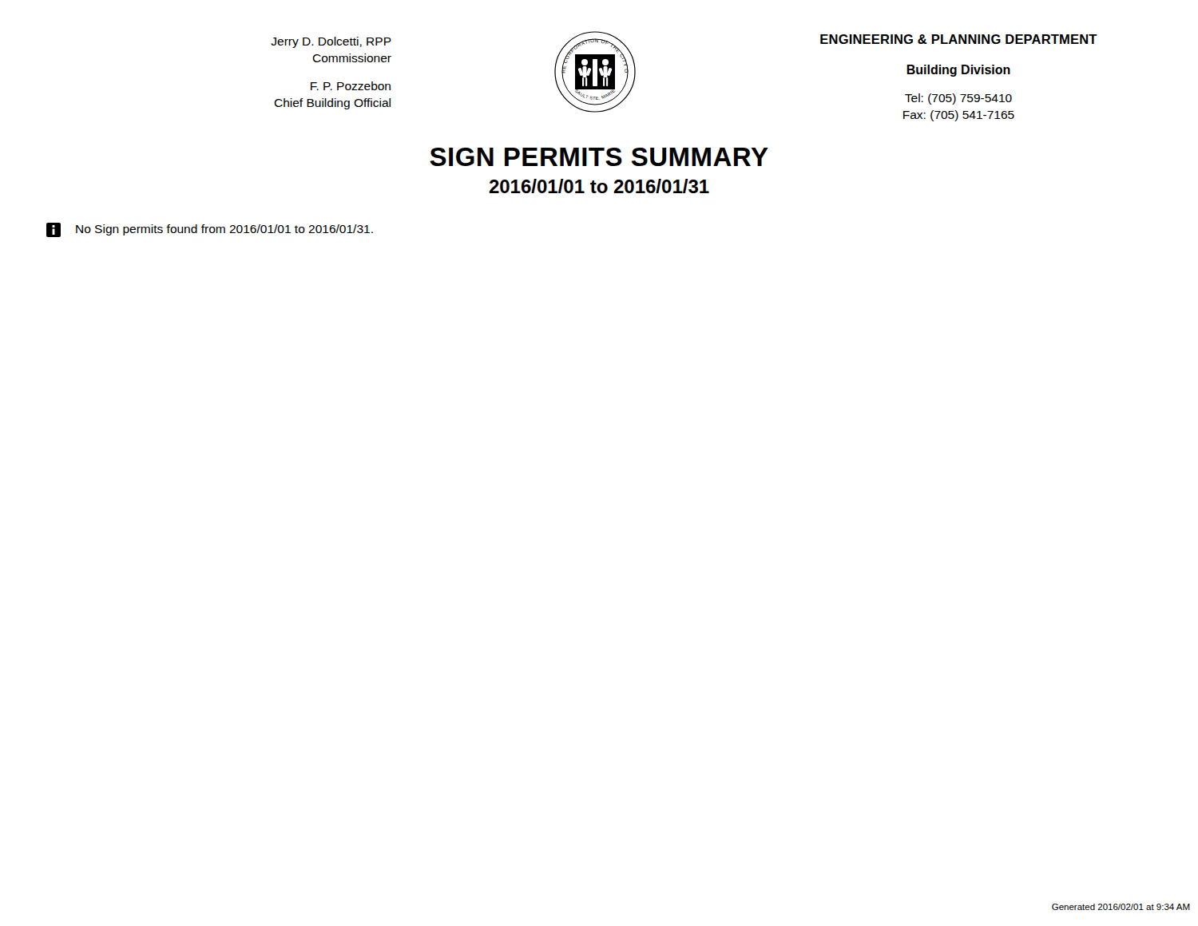Jerry D. Dolcetti, RPP
Commissioner
F. P. Pozzebon
Chief Building Official
THE CORPORATION OF THE CITY OF SAULT STE. MARIE
ENGINEERING & PLANNING DEPARTMENT
Building Division
Tel: (705) 759-5410
Fax: (705) 541-7165
SIGN PERMITS SUMMARY
2016/01/01 to 2016/01/31
No Sign permits found from 2016/01/01 to 2016/01/31.
Generated 2016/02/01 at 9:34 AM